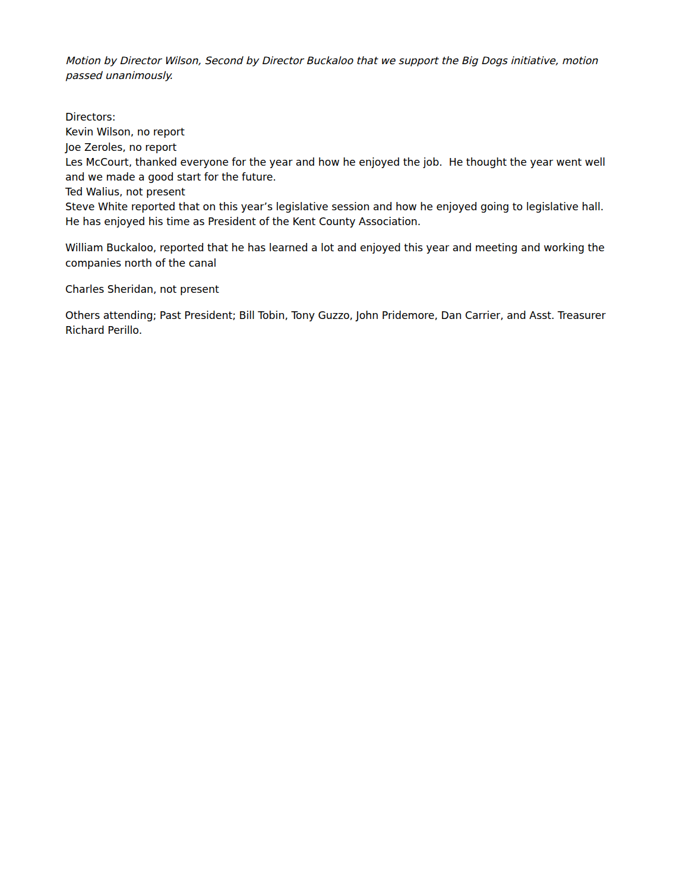Motion by Director Wilson, Second by Director Buckaloo that we support the Big Dogs initiative, motion passed unanimously.
Directors:
Kevin Wilson, no report
Joe Zeroles, no report
Les McCourt, thanked everyone for the year and how he enjoyed the job. He thought the year went well and we made a good start for the future.
Ted Walius, not present
Steve White reported that on this year’s legislative session and how he enjoyed going to legislative hall. He has enjoyed his time as President of the Kent County Association.
William Buckaloo, reported that he has learned a lot and enjoyed this year and meeting and working the companies north of the canal
Charles Sheridan, not present
Others attending; Past President; Bill Tobin, Tony Guzzo, John Pridemore, Dan Carrier, and Asst. Treasurer Richard Perillo.